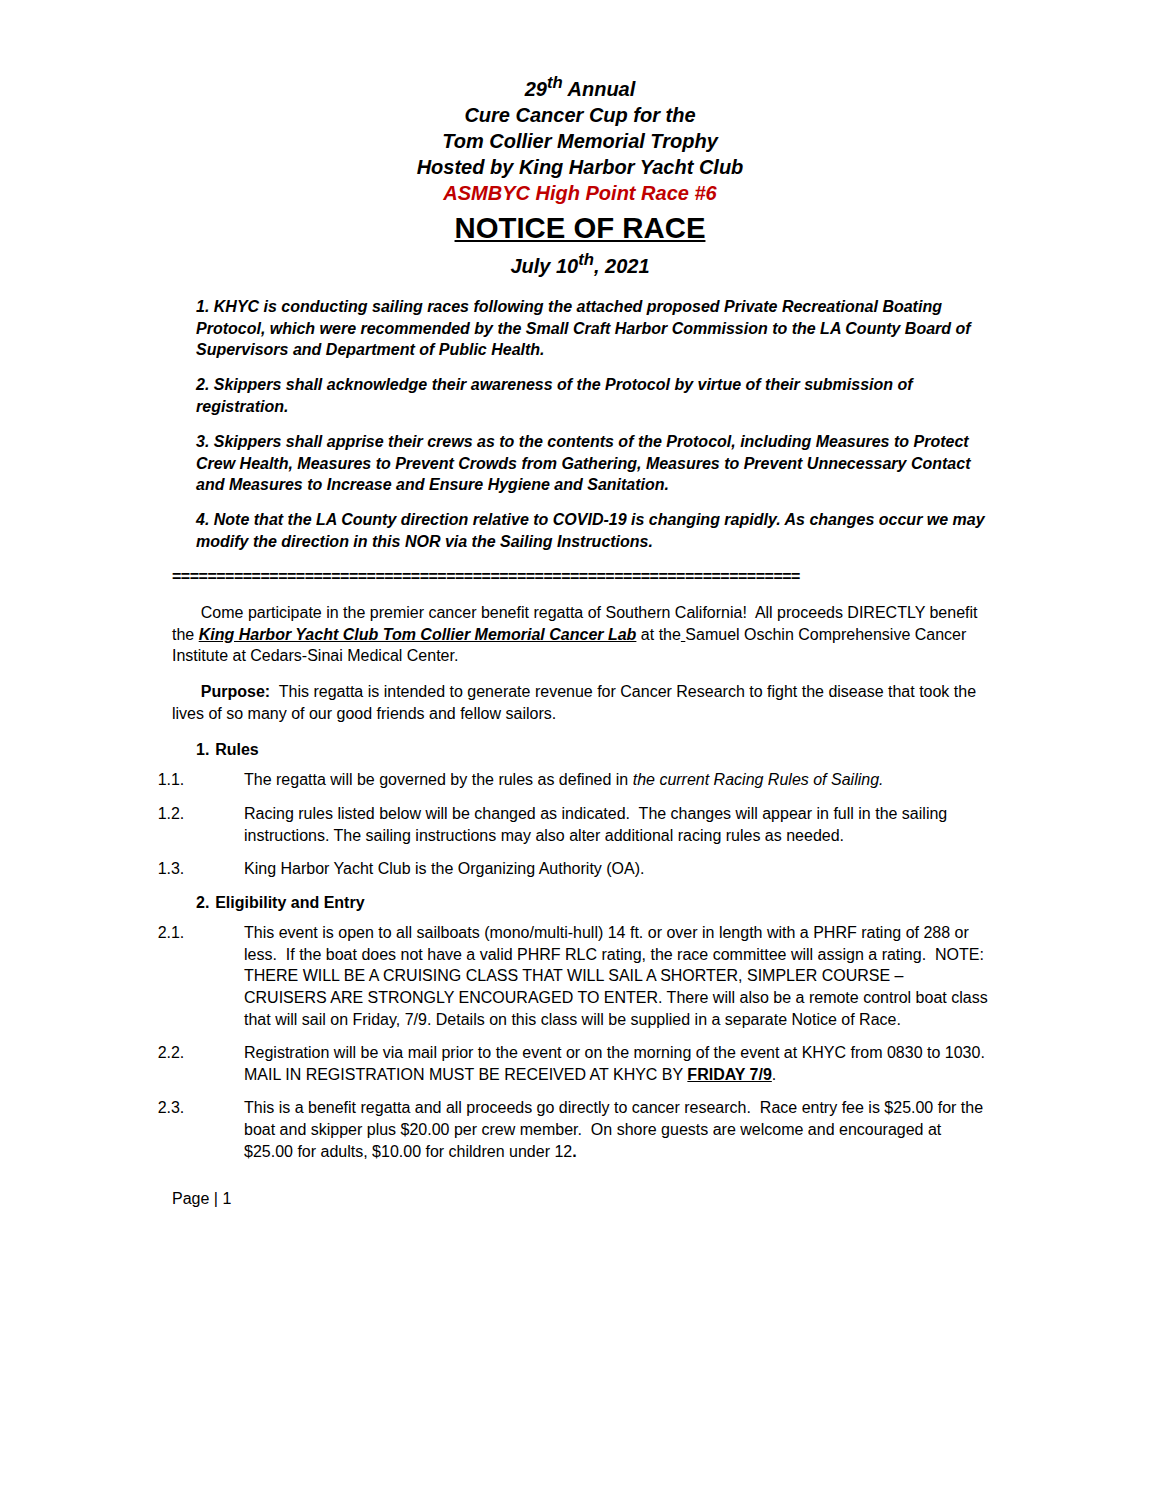29th Annual
Cure Cancer Cup for the
Tom Collier Memorial Trophy
Hosted by King Harbor Yacht Club
ASMBYC High Point Race #6 NOTICE OF RACE July 10th, 2021
1. KHYC is conducting sailing races following the attached proposed Private Recreational Boating Protocol, which were recommended by the Small Craft Harbor Commission to the LA County Board of Supervisors and Department of Public Health.
2. Skippers shall acknowledge their awareness of the Protocol by virtue of their submission of registration.
3. Skippers shall apprise their crews as to the contents of the Protocol, including Measures to Protect Crew Health, Measures to Prevent Crowds from Gathering, Measures to Prevent Unnecessary Contact and Measures to Increase and Ensure Hygiene and Sanitation.
4. Note that the LA County direction relative to COVID-19 is changing rapidly. As changes occur we may modify the direction in this NOR via the Sailing Instructions.
=======================================================================
Come participate in the premier cancer benefit regatta of Southern California! All proceeds DIRECTLY benefit the King Harbor Yacht Club Tom Collier Memorial Cancer Lab at the Samuel Oschin Comprehensive Cancer Institute at Cedars-Sinai Medical Center.
Purpose: This regatta is intended to generate revenue for Cancer Research to fight the disease that took the lives of so many of our good friends and fellow sailors.
1. Rules
1.1. The regatta will be governed by the rules as defined in the current Racing Rules of Sailing.
1.2. Racing rules listed below will be changed as indicated. The changes will appear in full in the sailing instructions. The sailing instructions may also alter additional racing rules as needed.
1.3. King Harbor Yacht Club is the Organizing Authority (OA).
2. Eligibility and Entry
2.1. This event is open to all sailboats (mono/multi-hull) 14 ft. or over in length with a PHRF rating of 288 or less. If the boat does not have a valid PHRF RLC rating, the race committee will assign a rating. NOTE: THERE WILL BE A CRUISING CLASS THAT WILL SAIL A SHORTER, SIMPLER COURSE – CRUISERS ARE STRONGLY ENCOURAGED TO ENTER. There will also be a remote control boat class that will sail on Friday, 7/9. Details on this class will be supplied in a separate Notice of Race.
2.2. Registration will be via mail prior to the event or on the morning of the event at KHYC from 0830 to 1030. MAIL IN REGISTRATION MUST BE RECEIVED AT KHYC BY FRIDAY 7/9.
2.3. This is a benefit regatta and all proceeds go directly to cancer research. Race entry fee is $25.00 for the boat and skipper plus $20.00 per crew member. On shore guests are welcome and encouraged at $25.00 for adults, $10.00 for children under 12.
Page | 1